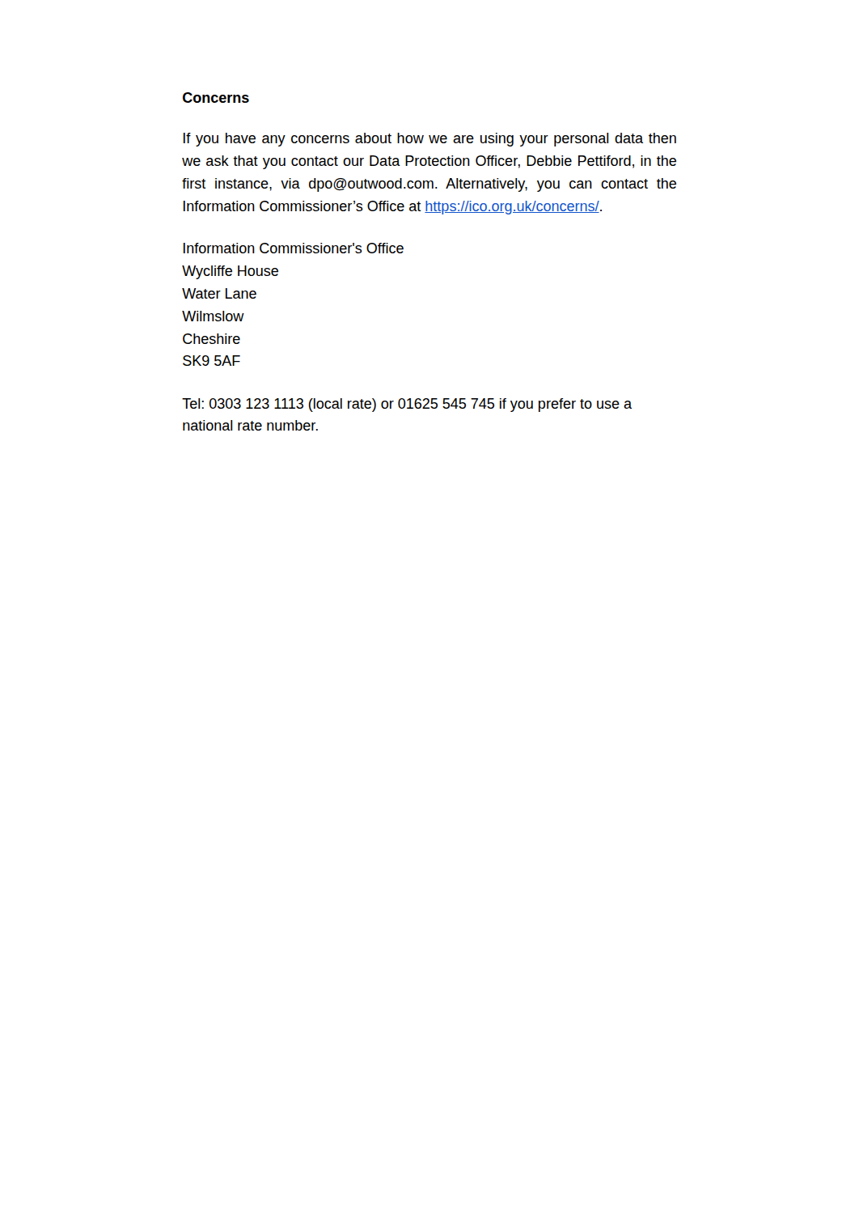Concerns
If you have any concerns about how we are using your personal data then we ask that you contact our Data Protection Officer, Debbie Pettiford, in the first instance, via dpo@outwood.com. Alternatively, you can contact the Information Commissioner’s Office at https://ico.org.uk/concerns/.
Information Commissioner's Office
Wycliffe House
Water Lane
Wilmslow
Cheshire
SK9 5AF
Tel: 0303 123 1113 (local rate) or 01625 545 745 if you prefer to use a national rate number.